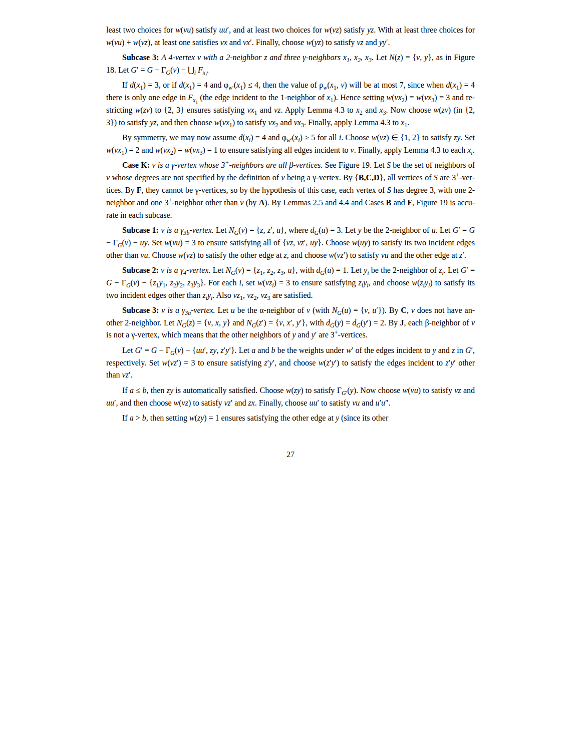least two choices for w(vu) satisfy uu′, and at least two choices for w(vz) satisfy yz. With at least three choices for w(vu) + w(vz), at least one satisfies vx and vx′. Finally, choose w(yz) to satisfy vz and yy′.
Subcase 3: A 4-vertex v with a 2-neighbor z and three γ-neighbors x1, x2, x3. Let N(z) = {v, y}, as in Figure 18. Let G′ = G − ΓG(v) − ⋃i Fxi.
If d(x1) = 3, or if d(x1) = 4 and φw′(x1) ≤ 4, then the value of ρw(x1, v) will be at most 7, since when d(x1) = 4 there is only one edge in Fx1 (the edge incident to the 1-neighbor of x1). Hence setting w(vx2) = w(vx3) = 3 and restricting w(zv) to {2, 3} ensures satisfying vx1 and vz. Apply Lemma 4.3 to x2 and x3. Now choose w(zv) (in {2, 3}) to satisfy yz, and then choose w(vx1) to satisfy vx2 and vx3. Finally, apply Lemma 4.3 to x1.
By symmetry, we may now assume d(xi) = 4 and φw′(xi) ≥ 5 for all i. Choose w(vz) ∈ {1, 2} to satisfy zy. Set w(vx1) = 2 and w(vx2) = w(vx3) = 1 to ensure satisfying all edges incident to v. Finally, apply Lemma 4.3 to each xi.
Case K: v is a γ-vertex whose 3+-neighbors are all β-vertices. See Figure 19. Let S be the set of neighbors of v whose degrees are not specified by the definition of v being a γ-vertex. By {B,C,D}, all vertices of S are 3+-vertices. By F, they cannot be γ-vertices, so by the hypothesis of this case, each vertex of S has degree 3, with one 2-neighbor and one 3+-neighbor other than v (by A). By Lemmas 2.5 and 4.4 and Cases B and F, Figure 19 is accurate in each subcase.
Subcase 1: v is a γ3b-vertex. Let NG(v) = {z, z′, u}, where dG(u) = 3. Let y be the 2-neighbor of u. Let G′ = G − ΓG(v) − uy. Set w(vu) = 3 to ensure satisfying all of {vz, vz′, uy}. Choose w(uy) to satisfy its two incident edges other than vu. Choose w(vz) to satisfy the other edge at z, and choose w(vz′) to satisfy vu and the other edge at z′.
Subcase 2: v is a γ4-vertex. Let NG(v) = {z1, z2, z3, u}, with dG(u) = 1. Let yi be the 2-neighbor of zi. Let G′ = G − ΓG(v) − {z1y1, z2y2, z3y3}. For each i, set w(vzi) = 3 to ensure satisfying ziyi, and choose w(ziyi) to satisfy its two incident edges other than ziyi. Also vz1, vz2, vz3 are satisfied.
Subcase 3: v is a γ3a-vertex. Let u be the α-neighbor of v (with NG(u) = {v, u′}). By C, v does not have another 2-neighbor. Let NG(z) = {v, x, y} and NG(z′) = {v, x′, y′}, with dG(y) = dG(y′) = 2. By J, each β-neighbor of v is not a γ-vertex, which means that the other neighbors of y and y′ are 3+-vertices.
Let G′ = G − ΓG(v) − {uu′, zy, z′y′}. Let a and b be the weights under w′ of the edges incident to y and z in G′, respectively. Set w(vz′) = 3 to ensure satisfying z′y′, and choose w(z′y′) to satisfy the edges incident to z′y′ other than vz′.
If a ≤ b, then zy is automatically satisfied. Choose w(zy) to satisfy ΓG′(y). Now choose w(vu) to satisfy vz and uu′, and then choose w(vz) to satisfy vz′ and zx. Finally, choose uu′ to satisfy vu and u′u″.
If a > b, then setting w(zy) = 1 ensures satisfying the other edge at y (since its other
27